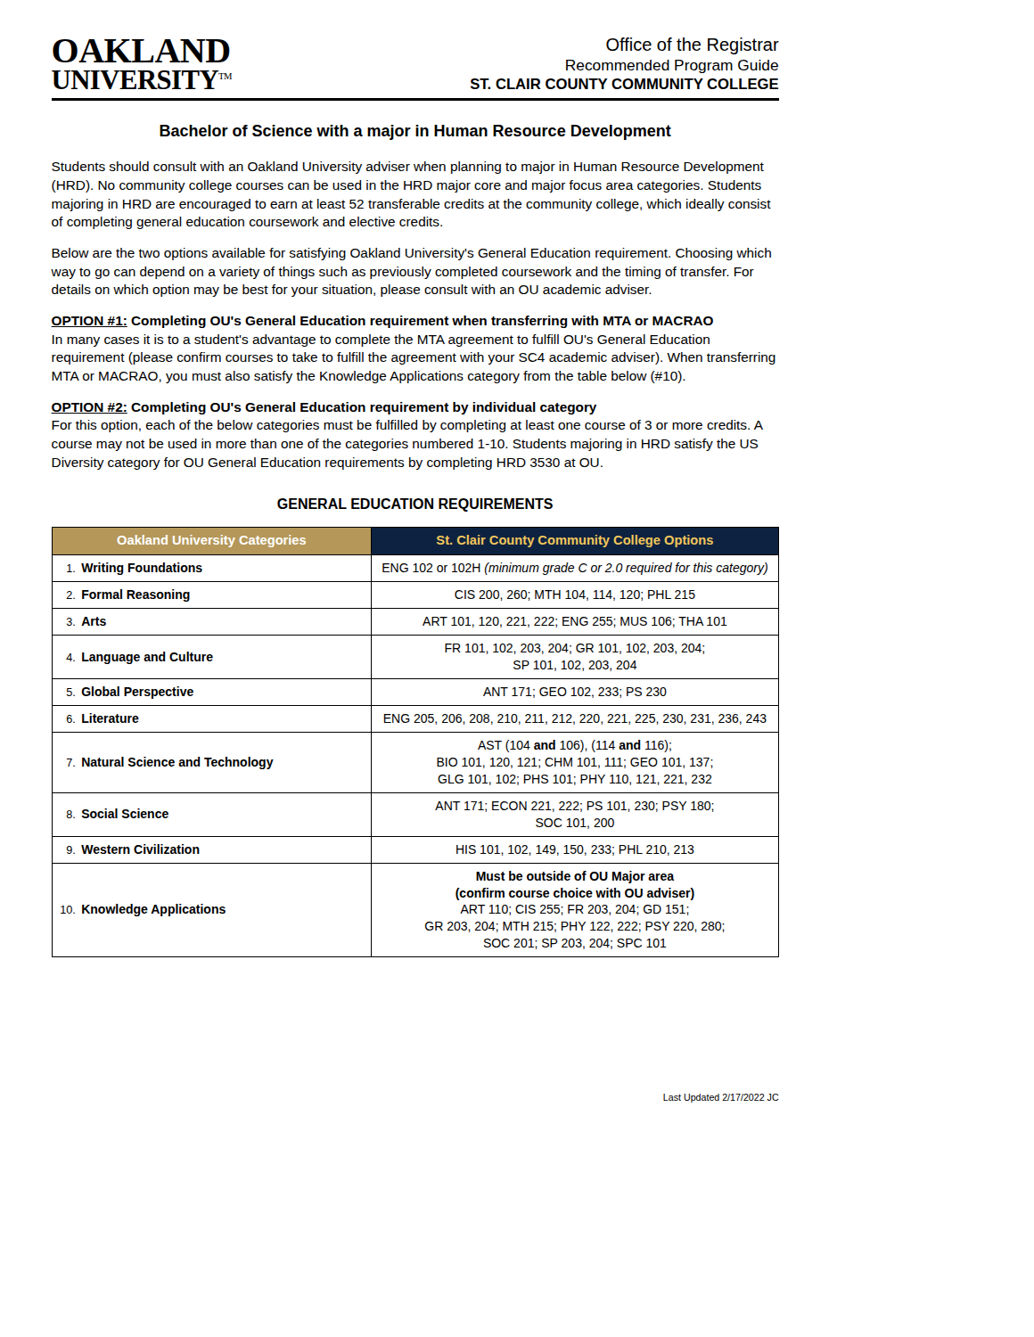OAKLAND UNIVERSITYTM
Office of the Registrar
Recommended Program Guide
ST. CLAIR COUNTY COMMUNITY COLLEGE
Bachelor of Science with a major in Human Resource Development
Students should consult with an Oakland University adviser when planning to major in Human Resource Development (HRD). No community college courses can be used in the HRD major core and major focus area categories. Students majoring in HRD are encouraged to earn at least 52 transferable credits at the community college, which ideally consist of completing general education coursework and elective credits.
Below are the two options available for satisfying Oakland University's General Education requirement. Choosing which way to go can depend on a variety of things such as previously completed coursework and the timing of transfer. For details on which option may be best for your situation, please consult with an OU academic adviser.
OPTION #1: Completing OU's General Education requirement when transferring with MTA or MACRAO
In many cases it is to a student's advantage to complete the MTA agreement to fulfill OU's General Education requirement (please confirm courses to take to fulfill the agreement with your SC4 academic adviser). When transferring MTA or MACRAO, you must also satisfy the Knowledge Applications category from the table below (#10).
OPTION #2: Completing OU's General Education requirement by individual category
For this option, each of the below categories must be fulfilled by completing at least one course of 3 or more credits. A course may not be used in more than one of the categories numbered 1-10. Students majoring in HRD satisfy the US Diversity category for OU General Education requirements by completing HRD 3530 at OU.
GENERAL EDUCATION REQUIREMENTS
| Oakland University Categories | St. Clair County Community College Options |
| --- | --- |
| 1. Writing Foundations | ENG 102 or 102H (minimum grade C or 2.0 required for this category) |
| 2. Formal Reasoning | CIS 200, 260; MTH 104, 114, 120; PHL 215 |
| 3. Arts | ART 101, 120, 221, 222; ENG 255; MUS 106; THA 101 |
| 4. Language and Culture | FR 101, 102, 203, 204; GR 101, 102, 203, 204; SP 101, 102, 203, 204 |
| 5. Global Perspective | ANT 171; GEO 102, 233; PS 230 |
| 6. Literature | ENG 205, 206, 208, 210, 211, 212, 220, 221, 225, 230, 231, 236, 243 |
| 7. Natural Science and Technology | AST (104 and 106), (114 and 116); BIO 101, 120, 121; CHM 101, 111; GEO 101, 137; GLG 101, 102; PHS 101; PHY 110, 121, 221, 232 |
| 8. Social Science | ANT 171; ECON 221, 222; PS 101, 230; PSY 180; SOC 101, 200 |
| 9. Western Civilization | HIS 101, 102, 149, 150, 233; PHL 210, 213 |
| 10. Knowledge Applications | Must be outside of OU Major area (confirm course choice with OU adviser) ART 110; CIS 255; FR 203, 204; GD 151; GR 203, 204; MTH 215; PHY 122, 222; PSY 220, 280; SOC 201; SP 203, 204; SPC 101 |
Last Updated 2/17/2022 JC